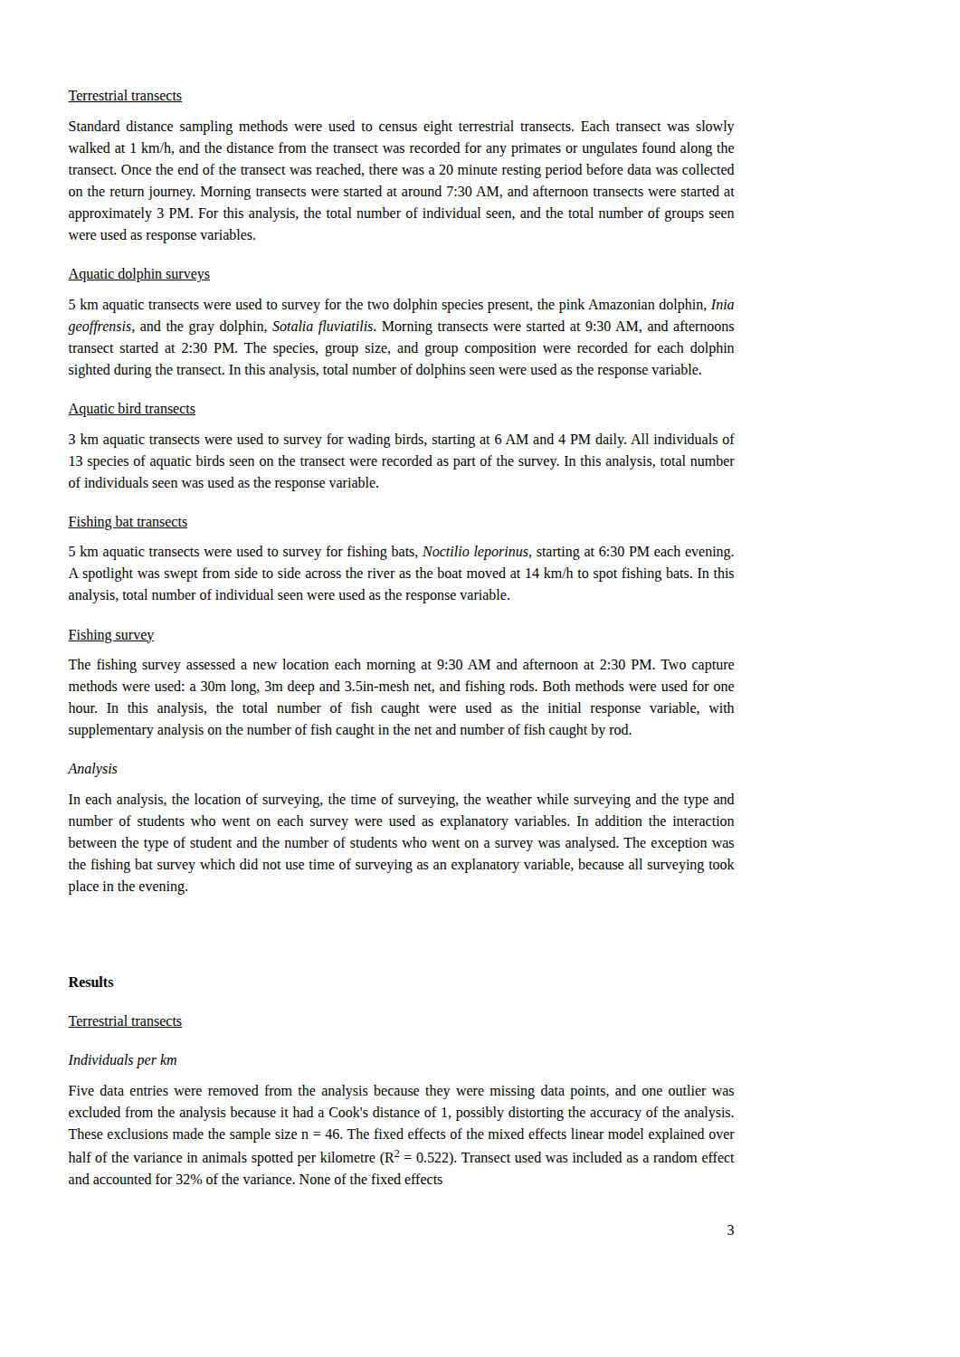Terrestrial transects
Standard distance sampling methods were used to census eight terrestrial transects. Each transect was slowly walked at 1 km/h, and the distance from the transect was recorded for any primates or ungulates found along the transect. Once the end of the transect was reached, there was a 20 minute resting period before data was collected on the return journey. Morning transects were started at around 7:30 AM, and afternoon transects were started at approximately 3 PM. For this analysis, the total number of individual seen, and the total number of groups seen were used as response variables.
Aquatic dolphin surveys
5 km aquatic transects were used to survey for the two dolphin species present, the pink Amazonian dolphin, Inia geoffrensis, and the gray dolphin, Sotalia fluviatilis. Morning transects were started at 9:30 AM, and afternoons transect started at 2:30 PM. The species, group size, and group composition were recorded for each dolphin sighted during the transect. In this analysis, total number of dolphins seen were used as the response variable.
Aquatic bird transects
3 km aquatic transects were used to survey for wading birds, starting at 6 AM and 4 PM daily. All individuals of 13 species of aquatic birds seen on the transect were recorded as part of the survey. In this analysis, total number of individuals seen was used as the response variable.
Fishing bat transects
5 km aquatic transects were used to survey for fishing bats, Noctilio leporinus, starting at 6:30 PM each evening. A spotlight was swept from side to side across the river as the boat moved at 14 km/h to spot fishing bats. In this analysis, total number of individual seen were used as the response variable.
Fishing survey
The fishing survey assessed a new location each morning at 9:30 AM and afternoon at 2:30 PM. Two capture methods were used: a 30m long, 3m deep and 3.5in-mesh net, and fishing rods. Both methods were used for one hour. In this analysis, the total number of fish caught were used as the initial response variable, with supplementary analysis on the number of fish caught in the net and number of fish caught by rod.
Analysis
In each analysis, the location of surveying, the time of surveying, the weather while surveying and the type and number of students who went on each survey were used as explanatory variables. In addition the interaction between the type of student and the number of students who went on a survey was analysed. The exception was the fishing bat survey which did not use time of surveying as an explanatory variable, because all surveying took place in the evening.
Results
Terrestrial transects
Individuals per km
Five data entries were removed from the analysis because they were missing data points, and one outlier was excluded from the analysis because it had a Cook's distance of 1, possibly distorting the accuracy of the analysis. These exclusions made the sample size n = 46. The fixed effects of the mixed effects linear model explained over half of the variance in animals spotted per kilometre (R2 = 0.522). Transect used was included as a random effect and accounted for 32% of the variance. None of the fixed effects
3